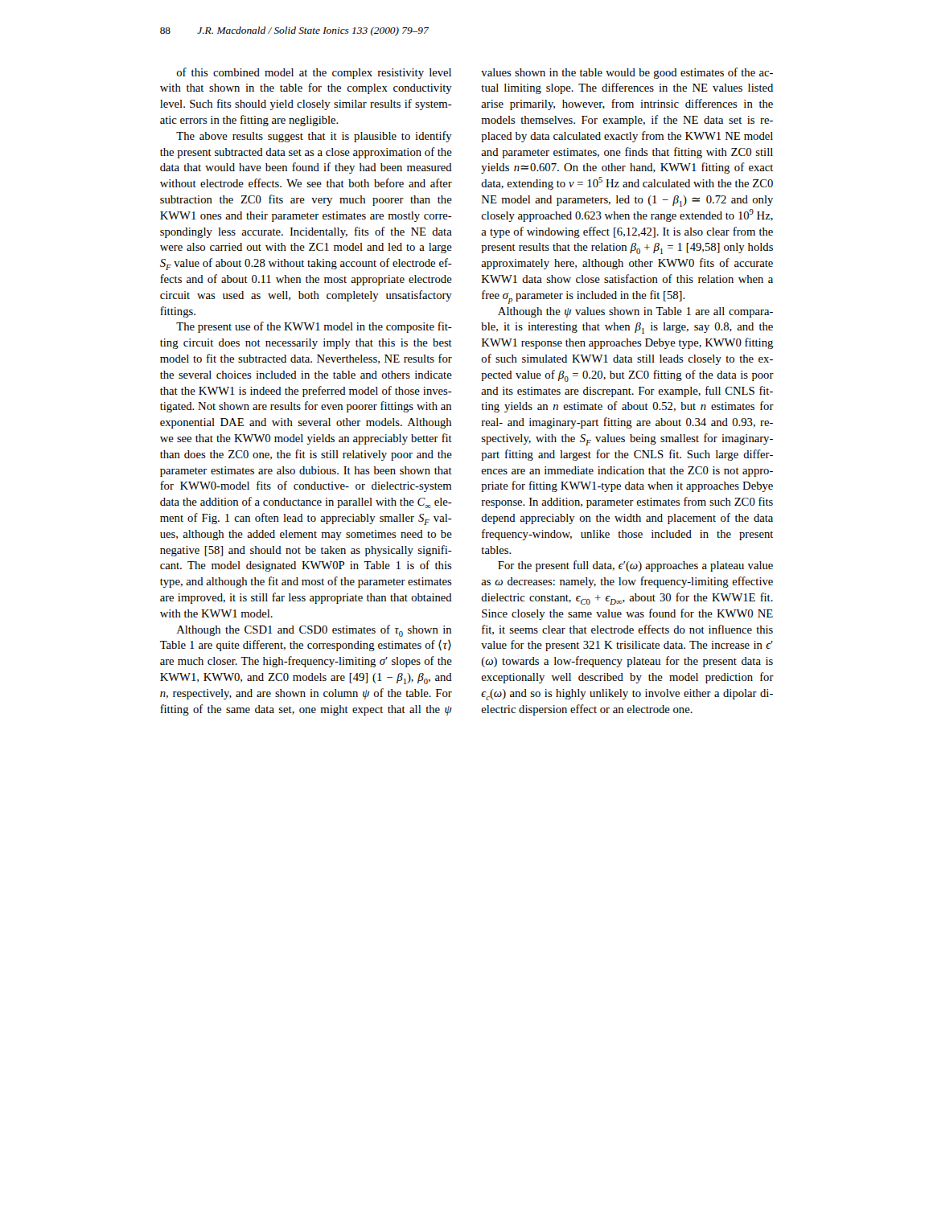88 J.R. Macdonald / Solid State Ionics 133 (2000) 79–97
of this combined model at the complex resistivity level with that shown in the table for the complex conductivity level. Such fits should yield closely similar results if systematic errors in the fitting are negligible.
The above results suggest that it is plausible to identify the present subtracted data set as a close approximation of the data that would have been found if they had been measured without electrode effects. We see that both before and after subtraction the ZC0 fits are very much poorer than the KWW1 ones and their parameter estimates are mostly correspondingly less accurate. Incidentally, fits of the NE data were also carried out with the ZC1 model and led to a large SF value of about 0.28 without taking account of electrode effects and of about 0.11 when the most appropriate electrode circuit was used as well, both completely unsatisfactory fittings.
The present use of the KWW1 model in the composite fitting circuit does not necessarily imply that this is the best model to fit the subtracted data. Nevertheless, NE results for the several choices included in the table and others indicate that the KWW1 is indeed the preferred model of those investigated. Not shown are results for even poorer fittings with an exponential DAE and with several other models. Although we see that the KWW0 model yields an appreciably better fit than does the ZC0 one, the fit is still relatively poor and the parameter estimates are also dubious. It has been shown that for KWW0-model fits of conductive- or dielectric-system data the addition of a conductance in parallel with the C∞ element of Fig. 1 can often lead to appreciably smaller SF values, although the added element may sometimes need to be negative [58] and should not be taken as physically significant. The model designated KWW0P in Table 1 is of this type, and although the fit and most of the parameter estimates are improved, it is still far less appropriate than that obtained with the KWW1 model.
Although the CSD1 and CSD0 estimates of τ0 shown in Table 1 are quite different, the corresponding estimates of ⟨τ⟩ are much closer. The high-frequency-limiting σ′ slopes of the KWW1, KWW0, and ZC0 models are [49] (1 − β1), β0, and n, respectively, and are shown in column ψ of the table. For fitting of the same data set, one might expect that all the ψ values shown in the table would be good estimates of the actual limiting slope. The differences in the NE values listed arise primarily, however, from intrinsic differences in the models themselves. For example, if the NE data set is replaced by data calculated exactly from the KWW1 NE model and parameter estimates, one finds that fitting with ZC0 still yields n≃0.607. On the other hand, KWW1 fitting of exact data, extending to ν = 105 Hz and calculated with the the ZC0 NE model and parameters, led to (1 − β1) ≃ 0.72 and only closely approached 0.623 when the range extended to 109 Hz, a type of windowing effect [6,12,42]. It is also clear from the present results that the relation β0 + β1 = 1 [49,58] only holds approximately here, although other KWW0 fits of accurate KWW1 data show close satisfaction of this relation when a free σp parameter is included in the fit [58].
Although the ψ values shown in Table 1 are all comparable, it is interesting that when β1 is large, say 0.8, and the KWW1 response then approaches Debye type, KWW0 fitting of such simulated KWW1 data still leads closely to the expected value of β0 = 0.20, but ZC0 fitting of the data is poor and its estimates are discrepant. For example, full CNLS fitting yields an n estimate of about 0.52, but n estimates for real- and imaginary-part fitting are about 0.34 and 0.93, respectively, with the SF values being smallest for imaginary-part fitting and largest for the CNLS fit. Such large differences are an immediate indication that the ZC0 is not appropriate for fitting KWW1-type data when it approaches Debye response. In addition, parameter estimates from such ZC0 fits depend appreciably on the width and placement of the data frequency-window, unlike those included in the present tables.
For the present full data, ϵ′(ω) approaches a plateau value as ω decreases: namely, the low frequency-limiting effective dielectric constant, ϵC0 + ϵD∞, about 30 for the KWW1E fit. Since closely the same value was found for the KWW0 NE fit, it seems clear that electrode effects do not influence this value for the present 321 K trisilicate data. The increase in ϵ′(ω) towards a low-frequency plateau for the present data is exceptionally well described by the model prediction for ϵc(ω) and so is highly unlikely to involve either a dipolar dielectric dispersion effect or an electrode one.